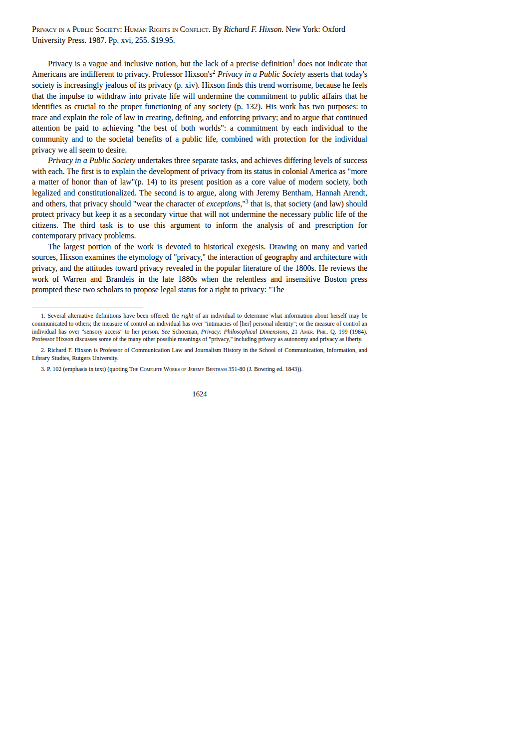Privacy in a Public Society: Human Rights in Conflict. By Richard F. Hixson. New York: Oxford University Press. 1987. Pp. xvi, 255. $19.95.
Privacy is a vague and inclusive notion, but the lack of a precise definition1 does not indicate that Americans are indifferent to privacy. Professor Hixson's2 Privacy in a Public Society asserts that today's society is increasingly jealous of its privacy (p. xiv). Hixson finds this trend worrisome, because he feels that the impulse to withdraw into private life will undermine the commitment to public affairs that he identifies as crucial to the proper functioning of any society (p. 132). His work has two purposes: to trace and explain the role of law in creating, defining, and enforcing privacy; and to argue that continued attention be paid to achieving "the best of both worlds": a commitment by each individual to the community and to the societal benefits of a public life, combined with protection for the individual privacy we all seem to desire.
Privacy in a Public Society undertakes three separate tasks, and achieves differing levels of success with each. The first is to explain the development of privacy from its status in colonial America as "more a matter of honor than of law"(p. 14) to its present position as a core value of modern society, both legalized and constitutionalized. The second is to argue, along with Jeremy Bentham, Hannah Arendt, and others, that privacy should "wear the character of exceptions,"3 that is, that society (and law) should protect privacy but keep it as a secondary virtue that will not undermine the necessary public life of the citizens. The third task is to use this argument to inform the analysis of and prescription for contemporary privacy problems.
The largest portion of the work is devoted to historical exegesis. Drawing on many and varied sources, Hixson examines the etymology of "privacy," the interaction of geography and architecture with privacy, and the attitudes toward privacy revealed in the popular literature of the 1800s. He reviews the work of Warren and Brandeis in the late 1880s when the relentless and insensitive Boston press prompted these two scholars to propose legal status for a right to privacy: "The
1. Several alternative definitions have been offered: the right of an individual to determine what information about herself may be communicated to others; the measure of control an individual has over "intimacies of [her] personal identity"; or the measure of control an individual has over "sensory access" to her person. See Schoeman, Privacy: Philosophical Dimensions, 21 Amer. Phil. Q. 199 (1984). Professor Hixson discusses some of the many other possible meanings of "privacy," including privacy as autonomy and privacy as liberty.
2. Richard F. Hixson is Professor of Communication Law and Journalism History in the School of Communication, Information, and Library Studies, Rutgers University.
3. P. 102 (emphasis in text) (quoting The Complete Works of Jeremy Bentham 351-80 (J. Bowring ed. 1843)).
1624